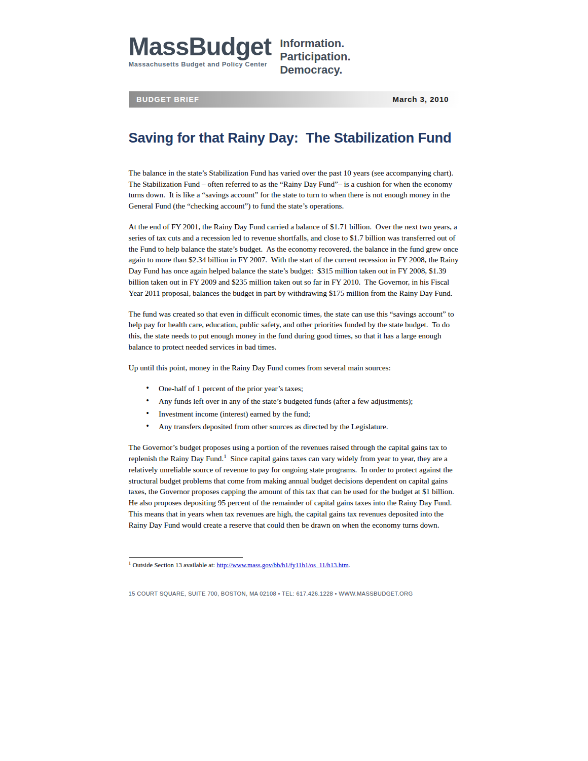MassBudget
Massachusetts Budget and Policy Center
Information.
Participation.
Democracy.
BUDGET BRIEF March 3, 2010
Saving for that Rainy Day: The Stabilization Fund
The balance in the state’s Stabilization Fund has varied over the past 10 years (see accompanying chart). The Stabilization Fund – often referred to as the “Rainy Day Fund”– is a cushion for when the economy turns down. It is like a “savings account” for the state to turn to when there is not enough money in the General Fund (the “checking account”) to fund the state’s operations.
At the end of FY 2001, the Rainy Day Fund carried a balance of $1.71 billion. Over the next two years, a series of tax cuts and a recession led to revenue shortfalls, and close to $1.7 billion was transferred out of the Fund to help balance the state’s budget. As the economy recovered, the balance in the fund grew once again to more than $2.34 billion in FY 2007. With the start of the current recession in FY 2008, the Rainy Day Fund has once again helped balance the state’s budget: $315 million taken out in FY 2008, $1.39 billion taken out in FY 2009 and $235 million taken out so far in FY 2010. The Governor, in his Fiscal Year 2011 proposal, balances the budget in part by withdrawing $175 million from the Rainy Day Fund.
The fund was created so that even in difficult economic times, the state can use this “savings account” to help pay for health care, education, public safety, and other priorities funded by the state budget. To do this, the state needs to put enough money in the fund during good times, so that it has a large enough balance to protect needed services in bad times.
Up until this point, money in the Rainy Day Fund comes from several main sources:
One-half of 1 percent of the prior year’s taxes;
Any funds left over in any of the state’s budgeted funds (after a few adjustments);
Investment income (interest) earned by the fund;
Any transfers deposited from other sources as directed by the Legislature.
The Governor’s budget proposes using a portion of the revenues raised through the capital gains tax to replenish the Rainy Day Fund.1 Since capital gains taxes can vary widely from year to year, they are a relatively unreliable source of revenue to pay for ongoing state programs. In order to protect against the structural budget problems that come from making annual budget decisions dependent on capital gains taxes, the Governor proposes capping the amount of this tax that can be used for the budget at $1 billion. He also proposes depositing 95 percent of the remainder of capital gains taxes into the Rainy Day Fund. This means that in years when tax revenues are high, the capital gains tax revenues deposited into the Rainy Day Fund would create a reserve that could then be drawn on when the economy turns down.
1 Outside Section 13 available at: http://www.mass.gov/bb/h1/fy11h1/os_11/h13.htm.
15 COURT SQUARE, SUITE 700, BOSTON, MA 02108 • TEL: 617.426.1228 • WWW.MASSBUDGET.ORG